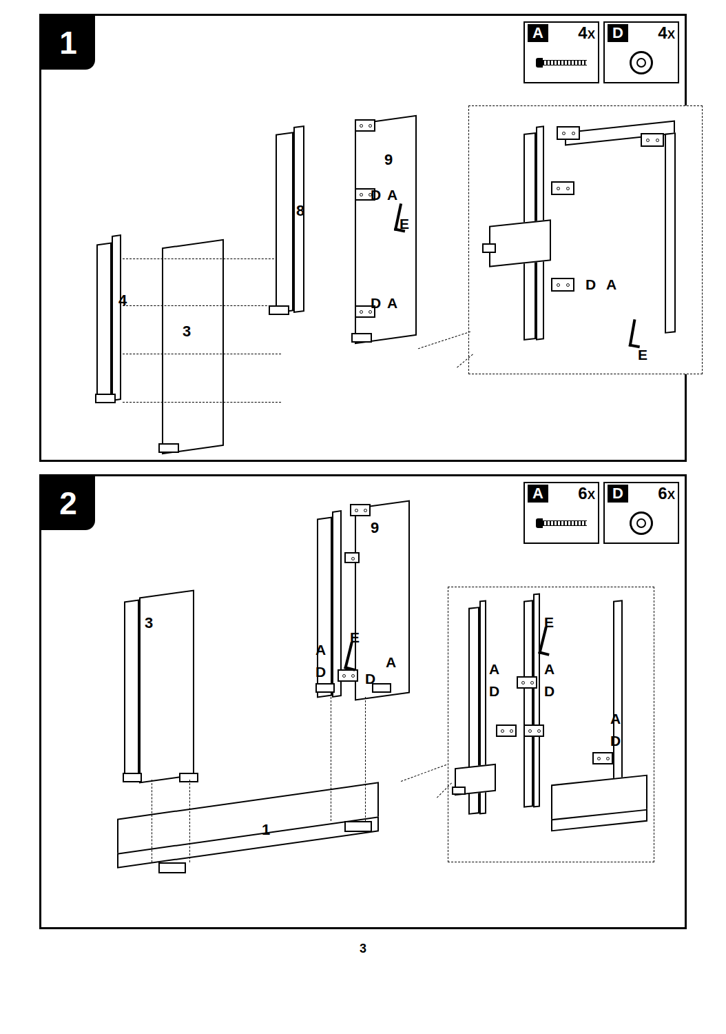1
A 4X
D 4X
4
3
8
9
D
A
E
D
A
D
A
E
2
A 6X
D 6X
3
9
A
D
E
A
D
1
E
A
D
A
D
A
D
3